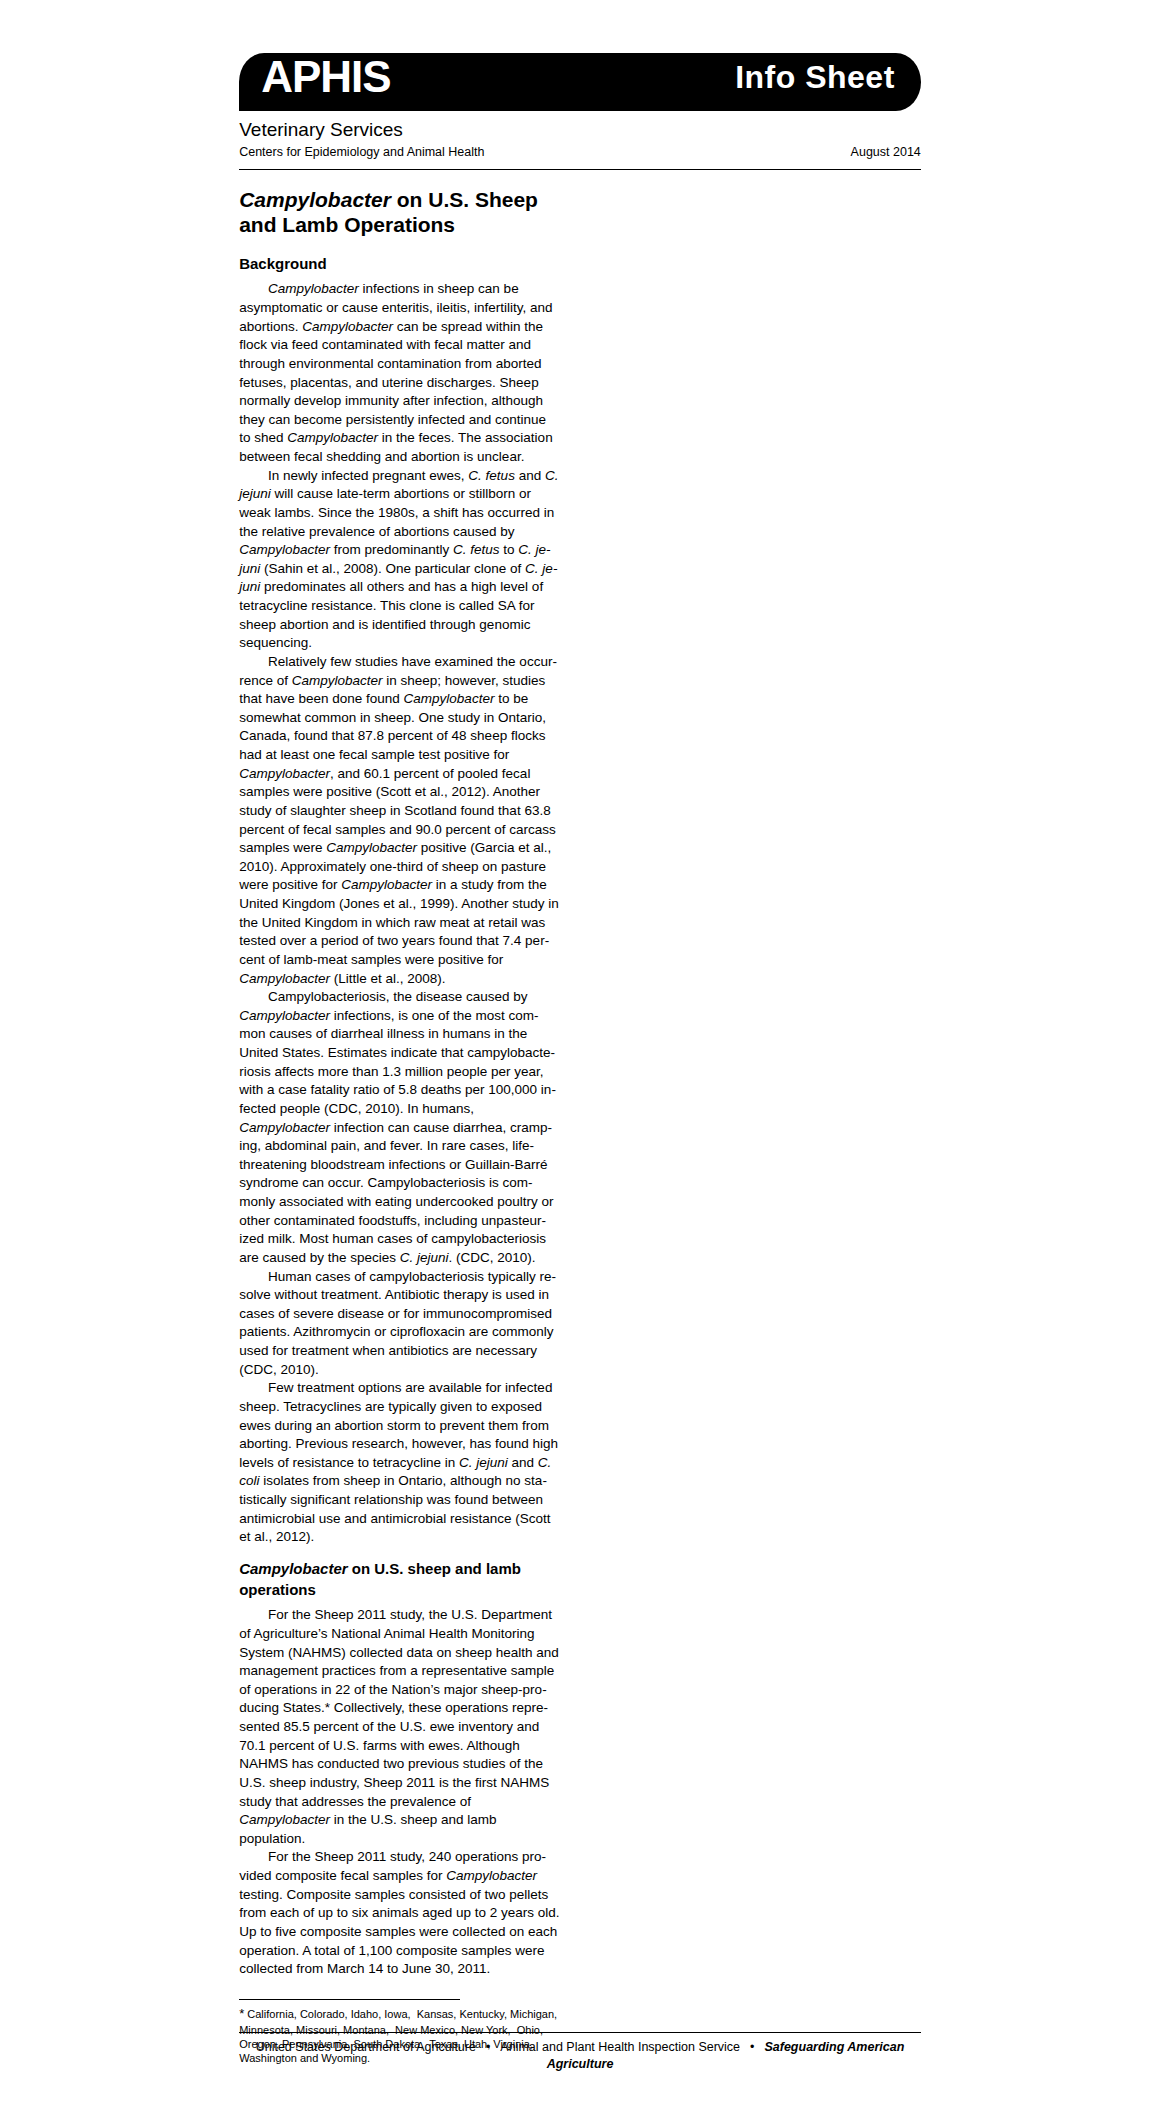APHIS
Info Sheet
Veterinary Services
Centers for Epidemiology and Animal Health August 2014
Campylobacter on U.S. Sheep and Lamb Operations
Background
Campylobacter infections in sheep can be asymptomatic or cause enteritis, ileitis, infertility, and abortions. Campylobacter can be spread within the flock via feed contaminated with fecal matter and through environmental contamination from aborted fetuses, placentas, and uterine discharges. Sheep normally develop immunity after infection, although they can become persistently infected and continue to shed Campylobacter in the feces. The association between fecal shedding and abortion is unclear.
In newly infected pregnant ewes, C. fetus and C. jejuni will cause late-term abortions or stillborn or weak lambs. Since the 1980s, a shift has occurred in the relative prevalence of abortions caused by Campylobacter from predominantly C. fetus to C. jejuni (Sahin et al., 2008). One particular clone of C. jejuni predominates all others and has a high level of tetracycline resistance. This clone is called SA for sheep abortion and is identified through genomic sequencing.
Relatively few studies have examined the occurrence of Campylobacter in sheep; however, studies that have been done found Campylobacter to be somewhat common in sheep. One study in Ontario, Canada, found that 87.8 percent of 48 sheep flocks had at least one fecal sample test positive for Campylobacter, and 60.1 percent of pooled fecal samples were positive (Scott et al., 2012). Another study of slaughter sheep in Scotland found that 63.8 percent of fecal samples and 90.0 percent of carcass samples were Campylobacter positive (Garcia et al., 2010). Approximately one-third of sheep on pasture were positive for Campylobacter in a study from the United Kingdom (Jones et al., 1999). Another study in the United Kingdom in which raw meat at retail was tested over a period of two years found that 7.4 percent of lamb-meat samples were positive for Campylobacter (Little et al., 2008).
Campylobacteriosis, the disease caused by Campylobacter infections, is one of the most common causes of diarrheal illness in humans in the United States. Estimates indicate that campylobacteriosis affects more than 1.3 million people per year, with a case fatality ratio of 5.8 deaths per 100,000 infected people (CDC, 2010). In humans, Campylobacter infection can cause diarrhea, cramping, abdominal pain, and fever. In rare cases, life-threatening bloodstream infections or Guillain-Barré syndrome can occur. Campylobacteriosis is commonly associated with eating undercooked poultry or other contaminated foodstuffs, including unpasteurized milk. Most human cases of campylobacteriosis are caused by the species C. jejuni. (CDC, 2010).
Human cases of campylobacteriosis typically resolve without treatment. Antibiotic therapy is used in cases of severe disease or for immunocompromised patients. Azithromycin or ciprofloxacin are commonly used for treatment when antibiotics are necessary (CDC, 2010).
Few treatment options are available for infected sheep. Tetracyclines are typically given to exposed ewes during an abortion storm to prevent them from aborting. Previous research, however, has found high levels of resistance to tetracycline in C. jejuni and C. coli isolates from sheep in Ontario, although no statistically significant relationship was found between antimicrobial use and antimicrobial resistance (Scott et al., 2012).
Campylobacter on U.S. sheep and lamb operations
For the Sheep 2011 study, the U.S. Department of Agriculture’s National Animal Health Monitoring System (NAHMS) collected data on sheep health and management practices from a representative sample of operations in 22 of the Nation’s major sheep-producing States.* Collectively, these operations represented 85.5 percent of the U.S. ewe inventory and 70.1 percent of U.S. farms with ewes. Although NAHMS has conducted two previous studies of the U.S. sheep industry, Sheep 2011 is the first NAHMS study that addresses the prevalence of Campylobacter in the U.S. sheep and lamb population.
For the Sheep 2011 study, 240 operations provided composite fecal samples for Campylobacter testing. Composite samples consisted of two pellets from each of up to six animals aged up to 2 years old. Up to five composite samples were collected on each operation. A total of 1,100 composite samples were collected from March 14 to June 30, 2011.
* California, Colorado, Idaho, Iowa, Kansas, Kentucky, Michigan, Minnesota, Missouri, Montana, New Mexico, New York, Ohio, Oregon, Pennsylvania, South Dakota, Texas, Utah, Virginia, Washington and Wyoming.
United States Department of Agriculture•Animal and Plant Health Inspection Service•Safeguarding American Agriculture